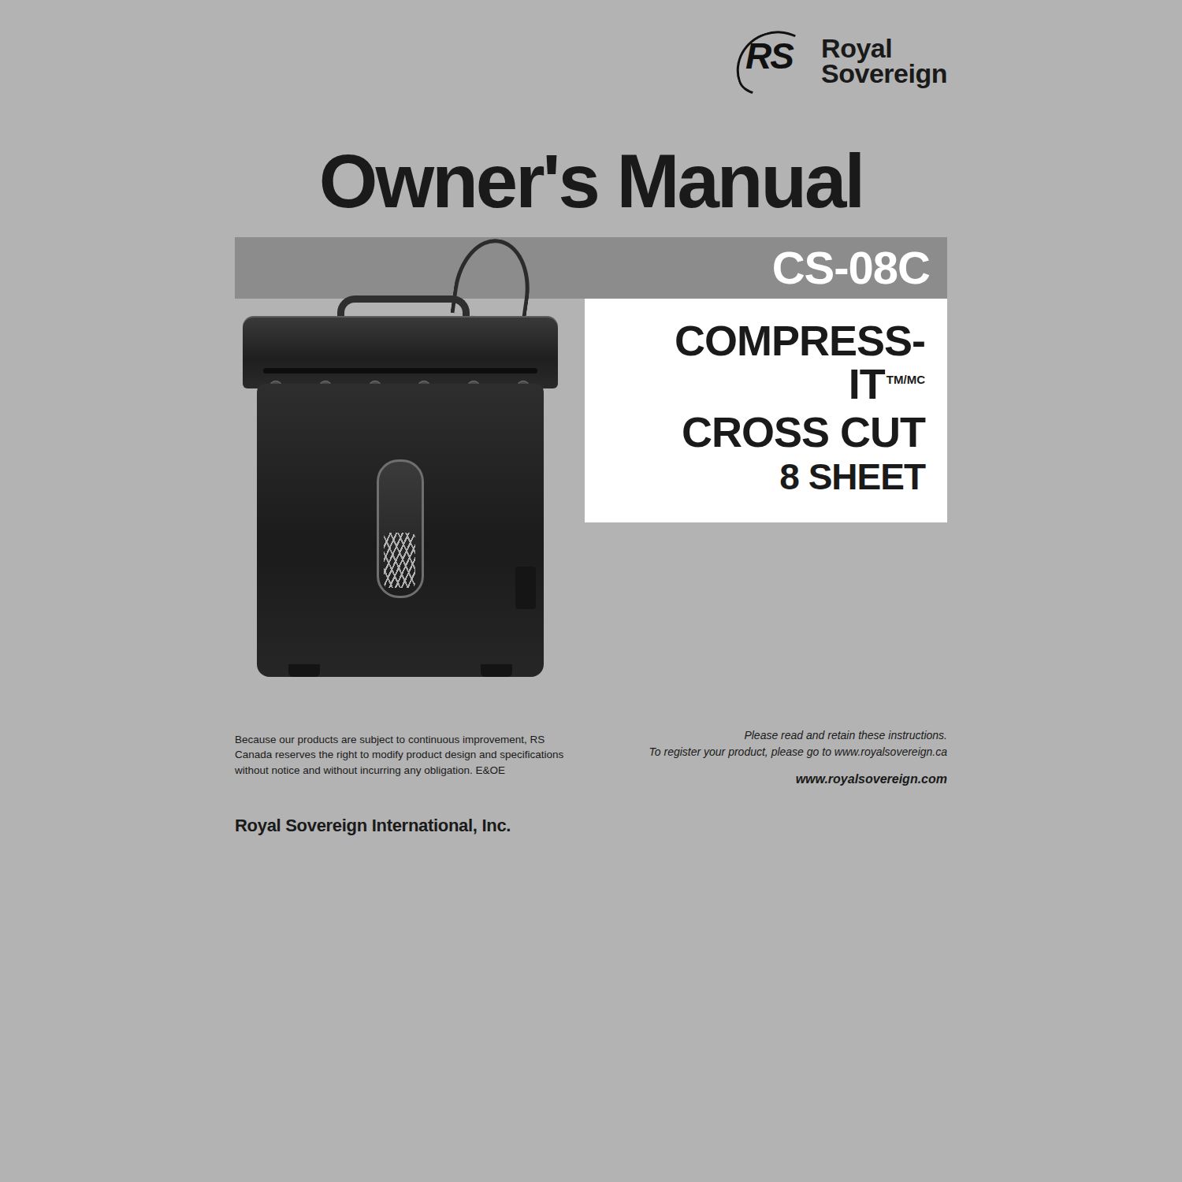RS
Royal Sovereign
Owner's Manual
CS-08C
COMPRESS-ITTM/MC
CROSS CUT
8 SHEET
Because our products are subject to continuous improvement, RS Canada reserves the right to modify product design and specifications without notice and without incurring any obligation. E&OE
Please read and retain these instructions.
To register your product, please go to www.royalsovereign.ca www.royalsovereign.com
Royal Sovereign International, Inc.